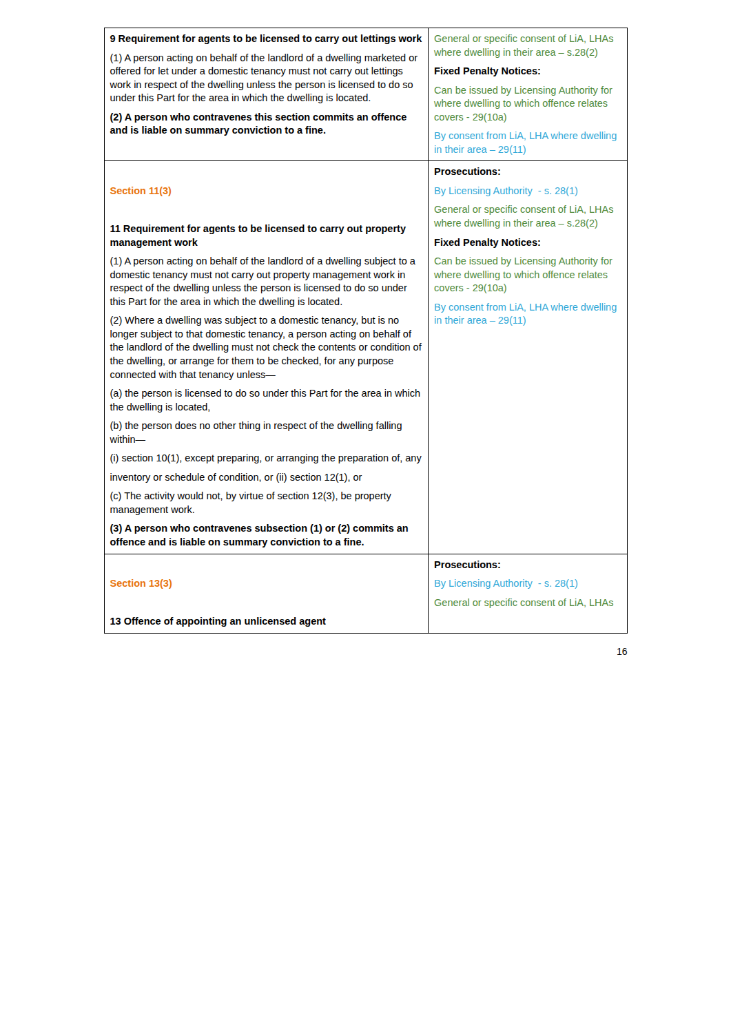| 9 Requirement for agents to be licensed to carry out lettings work (1) A person acting on behalf of the landlord of a dwelling marketed or offered for let under a domestic tenancy must not carry out lettings work in respect of the dwelling unless the person is licensed to do so under this Part for the area in which the dwelling is located. (2) A person who contravenes this section commits an offence and is liable on summary conviction to a fine. | General or specific consent of LiA, LHAs where dwelling in their area – s.28(2) Fixed Penalty Notices: Can be issued by Licensing Authority for where dwelling to which offence relates covers - 29(10a) By consent from LiA, LHA where dwelling in their area – 29(11) |
| Section 11(3) 11 Requirement for agents to be licensed to carry out property management work (1) A person acting on behalf of the landlord of a dwelling subject to a domestic tenancy must not carry out property management work in respect of the dwelling unless the person is licensed to do so under this Part for the area in which the dwelling is located. (2) Where a dwelling was subject to a domestic tenancy, but is no longer subject to that domestic tenancy, a person acting on behalf of the landlord of the dwelling must not check the contents or condition of the dwelling, or arrange for them to be checked, for any purpose connected with that tenancy unless— (a) the person is licensed to do so under this Part for the area in which the dwelling is located, (b) the person does no other thing in respect of the dwelling falling within— (i) section 10(1), except preparing, or arranging the preparation of, any inventory or schedule of condition, or (ii) section 12(1), or (c) The activity would not, by virtue of section 12(3), be property management work. (3) A person who contravenes subsection (1) or (2) commits an offence and is liable on summary conviction to a fine. | Prosecutions: By Licensing Authority - s. 28(1) General or specific consent of LiA, LHAs where dwelling in their area – s.28(2) Fixed Penalty Notices: Can be issued by Licensing Authority for where dwelling to which offence relates covers - 29(10a) By consent from LiA, LHA where dwelling in their area – 29(11) |
| Section 13(3) 13 Offence of appointing an unlicensed agent | Prosecutions: By Licensing Authority - s. 28(1) General or specific consent of LiA, LHAs |
16